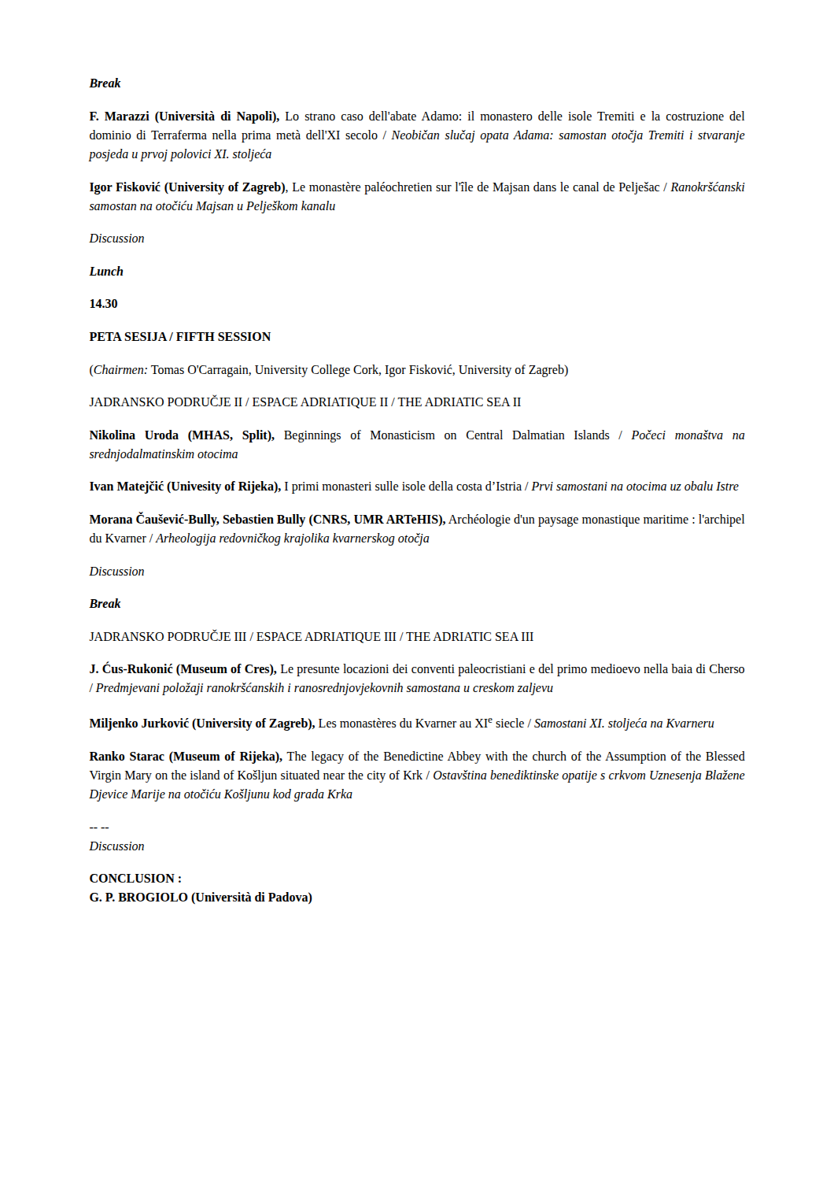Break
F. Marazzi (Università di Napoli), Lo strano caso dell'abate Adamo: il monastero delle isole Tremiti e la costruzione del dominio di Terraferma nella prima metà dell'XI secolo / Neobičan slučaj opata Adama: samostan otočja Tremiti i stvaranje posjeda u prvoj polovici XI. stoljeća
Igor Fisković (University of Zagreb), Le monastère paléochretien sur l'île de Majsan dans le canal de Pelješac / Ranokršćanski samostan na otočiću Majsan u Pelješkom kanalu
Discussion
Lunch
14.30
PETA SESIJA / FIFTH SESSION
(Chairmen: Tomas O'Carragain, University College Cork, Igor Fisković, University of Zagreb)
JADRANSKO PODRUČJE II / ESPACE ADRIATIQUE II / THE ADRIATIC SEA II
Nikolina Uroda (MHAS, Split), Beginnings of Monasticism on Central Dalmatian Islands / Počeci monaštva na srednjodalmatinskim otocima
Ivan Matejčić (Univesity of Rijeka), I primi monasteri sulle isole della costa d’Istria / Prvi samostani na otocima uz obalu Istre
Morana Čaušević-Bully, Sebastien Bully (CNRS, UMR ARTeHIS), Archéologie d'un paysage monastique maritime : l'archipel du Kvarner / Arheologija redovničkog krajolika kvarnerskog otočja
Discussion
Break
JADRANSKO PODRUČJE III / ESPACE ADRIATIQUE III / THE ADRIATIC SEA III
J. Ćus-Rukonić (Museum of Cres), Le presunte locazioni dei conventi paleocristiani e del primo medioevo nella baia di Cherso / Predmjevani položaji ranokršćanskih i ranosrednjovjekovnih samostana u creskom zaljevu
Miljenko Jurković (University of Zagreb), Les monastères du Kvarner au XIe siecle / Samostani XI. stoljeća na Kvarneru
Ranko Starac (Museum of Rijeka), The legacy of the Benedictine Abbey with the church of the Assumption of the Blessed Virgin Mary on the island of Košljun situated near the city of Krk / Ostavština benediktinske opatije s crkvom Uznesenja Blažene Djevice Marije na otočiću Košljunu kod grada Krka
-- --
Discussion
CONCLUSION :
G. P. BROGIOLO (Università di Padova)